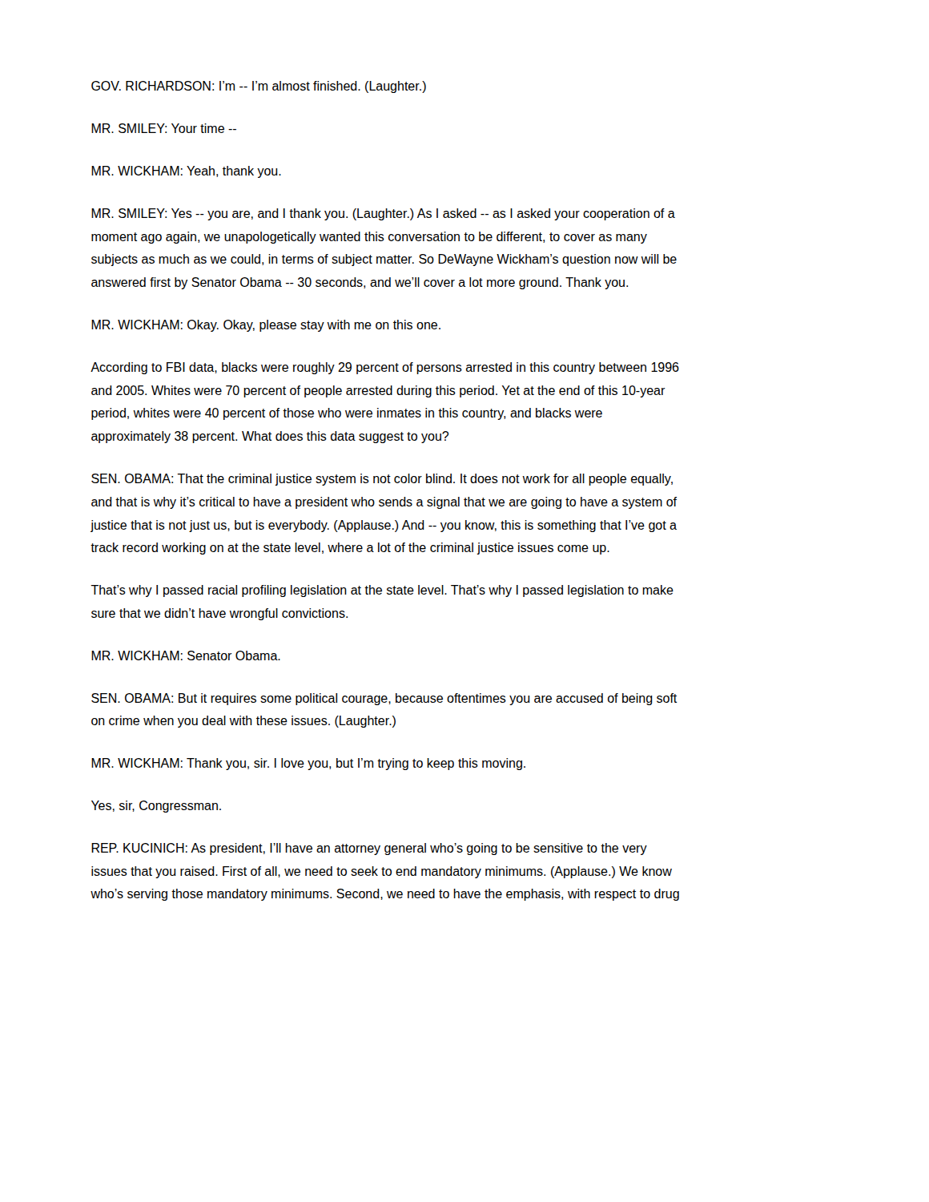GOV. RICHARDSON: I’m -- I’m almost finished. (Laughter.)
MR. SMILEY: Your time --
MR. WICKHAM: Yeah, thank you.
MR. SMILEY: Yes -- you are, and I thank you. (Laughter.) As I asked -- as I asked your cooperation of a moment ago again, we unapologetically wanted this conversation to be different, to cover as many subjects as much as we could, in terms of subject matter. So DeWayne Wickham’s question now will be answered first by Senator Obama -- 30 seconds, and we’ll cover a lot more ground. Thank you.
MR. WICKHAM: Okay. Okay, please stay with me on this one.
According to FBI data, blacks were roughly 29 percent of persons arrested in this country between 1996 and 2005. Whites were 70 percent of people arrested during this period. Yet at the end of this 10-year period, whites were 40 percent of those who were inmates in this country, and blacks were approximately 38 percent. What does this data suggest to you?
SEN. OBAMA: That the criminal justice system is not color blind. It does not work for all people equally, and that is why it’s critical to have a president who sends a signal that we are going to have a system of justice that is not just us, but is everybody. (Applause.) And -- you know, this is something that I’ve got a track record working on at the state level, where a lot of the criminal justice issues come up.
That’s why I passed racial profiling legislation at the state level. That’s why I passed legislation to make sure that we didn’t have wrongful convictions.
MR. WICKHAM: Senator Obama.
SEN. OBAMA: But it requires some political courage, because oftentimes you are accused of being soft on crime when you deal with these issues. (Laughter.)
MR. WICKHAM: Thank you, sir. I love you, but I’m trying to keep this moving.
Yes, sir, Congressman.
REP. KUCINICH: As president, I’ll have an attorney general who’s going to be sensitive to the very issues that you raised. First of all, we need to seek to end mandatory minimums. (Applause.) We know who’s serving those mandatory minimums. Second, we need to have the emphasis, with respect to drug